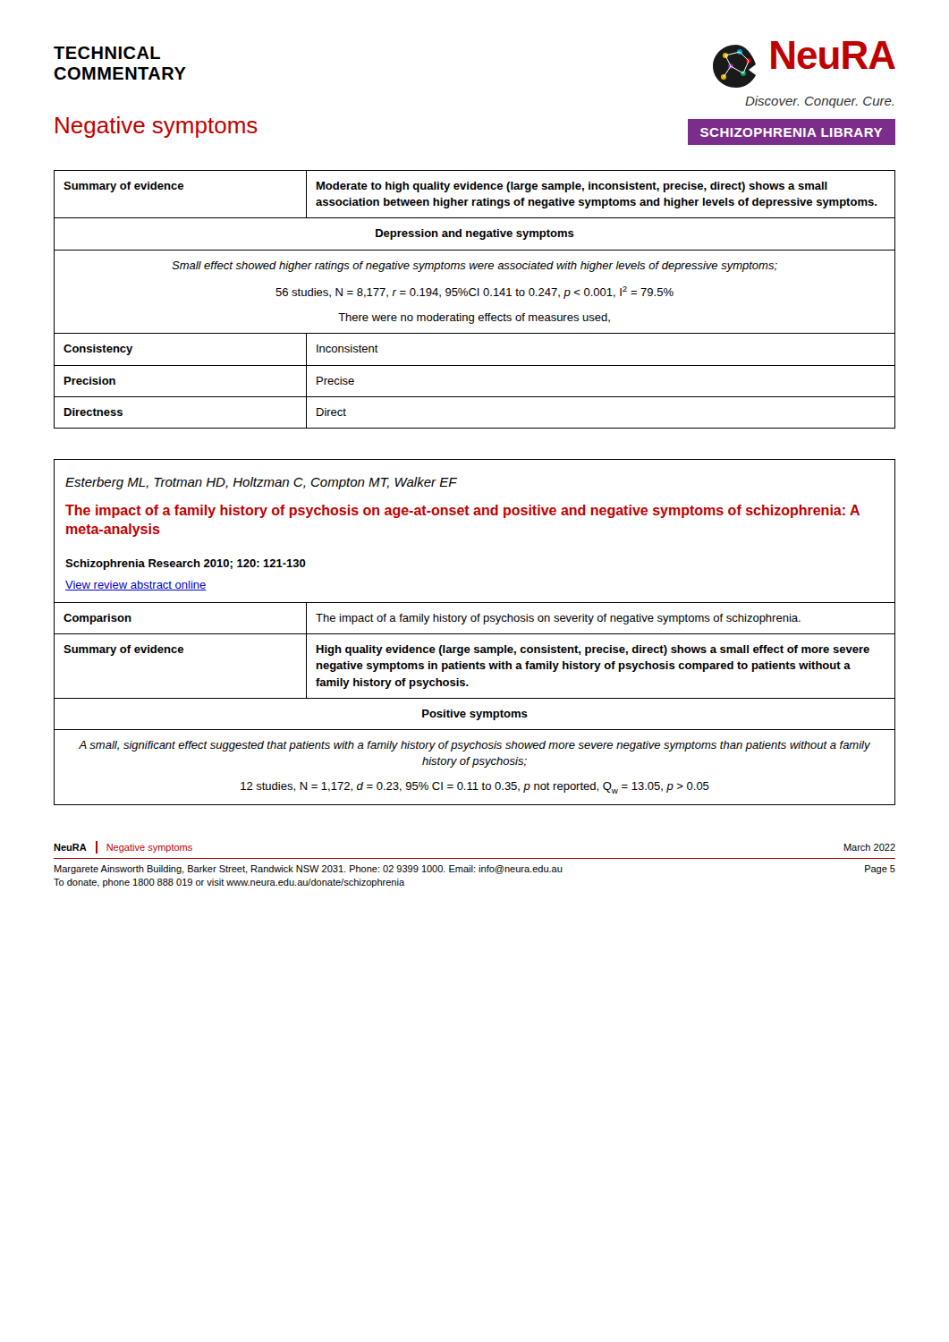TECHNICAL
COMMENTARY
Negative symptoms
Neu RA
Discover. Conquer. Cure.
SCHIZOPHRENIA LIBRARY
| Summary of evidence | Moderate to high quality evidence (large sample, inconsistent, precise, direct) shows a small association between higher ratings of negative symptoms and higher levels of depressive symptoms. |
| Depression and negative symptoms |
| Small effect showed higher ratings of negative symptoms were associated with higher levels of depressive symptoms; 56 studies, N = 8,177, r = 0.194, 95%CI 0.141 to 0.247, p < 0.001, I 2 = 79.5% There were no moderating effects of measures used, |
| Consistency | Inconsistent |
| Precision | Precise |
| Directness | Direct |
Esterberg ML, Trotman HD, Holtzman C, Compton MT, Walker EF
The impact of a family history of psychosis on age-at-onset and positive and negative symptoms of schizophrenia: A meta-analysis
Schizophrenia Research 2010; 120: 121-130
View review abstract online
| Comparison | The impact of a family history of psychosis on severity of negative symptoms of schizophrenia. |
| Summary of evidence | High quality evidence (large sample, consistent, precise, direct) shows a small effect of more severe negative symptoms in patients with a family history of psychosis compared to patients without a family history of psychosis. |
| Positive symptoms |
| A small, significant effect suggested that patients with a family history of psychosis showed more severe negative symptoms than patients without a family history of psychosis; 12 studies, N = 1,172, d = 0.23, 95% CI = 0.11 to 0.35, p not reported, Q w = 13.05, p > 0.05 |
NeuRA Negative symptoms
March 2022
Margarete Ainsworth Building, Barker Street, Randwick NSW 2031. Phone: 02 9399 1000. Email: info@neura.edu.au
To donate, phone 1800 888 019 or visit www.neura.edu.au/donate/schizophrenia
Page 5